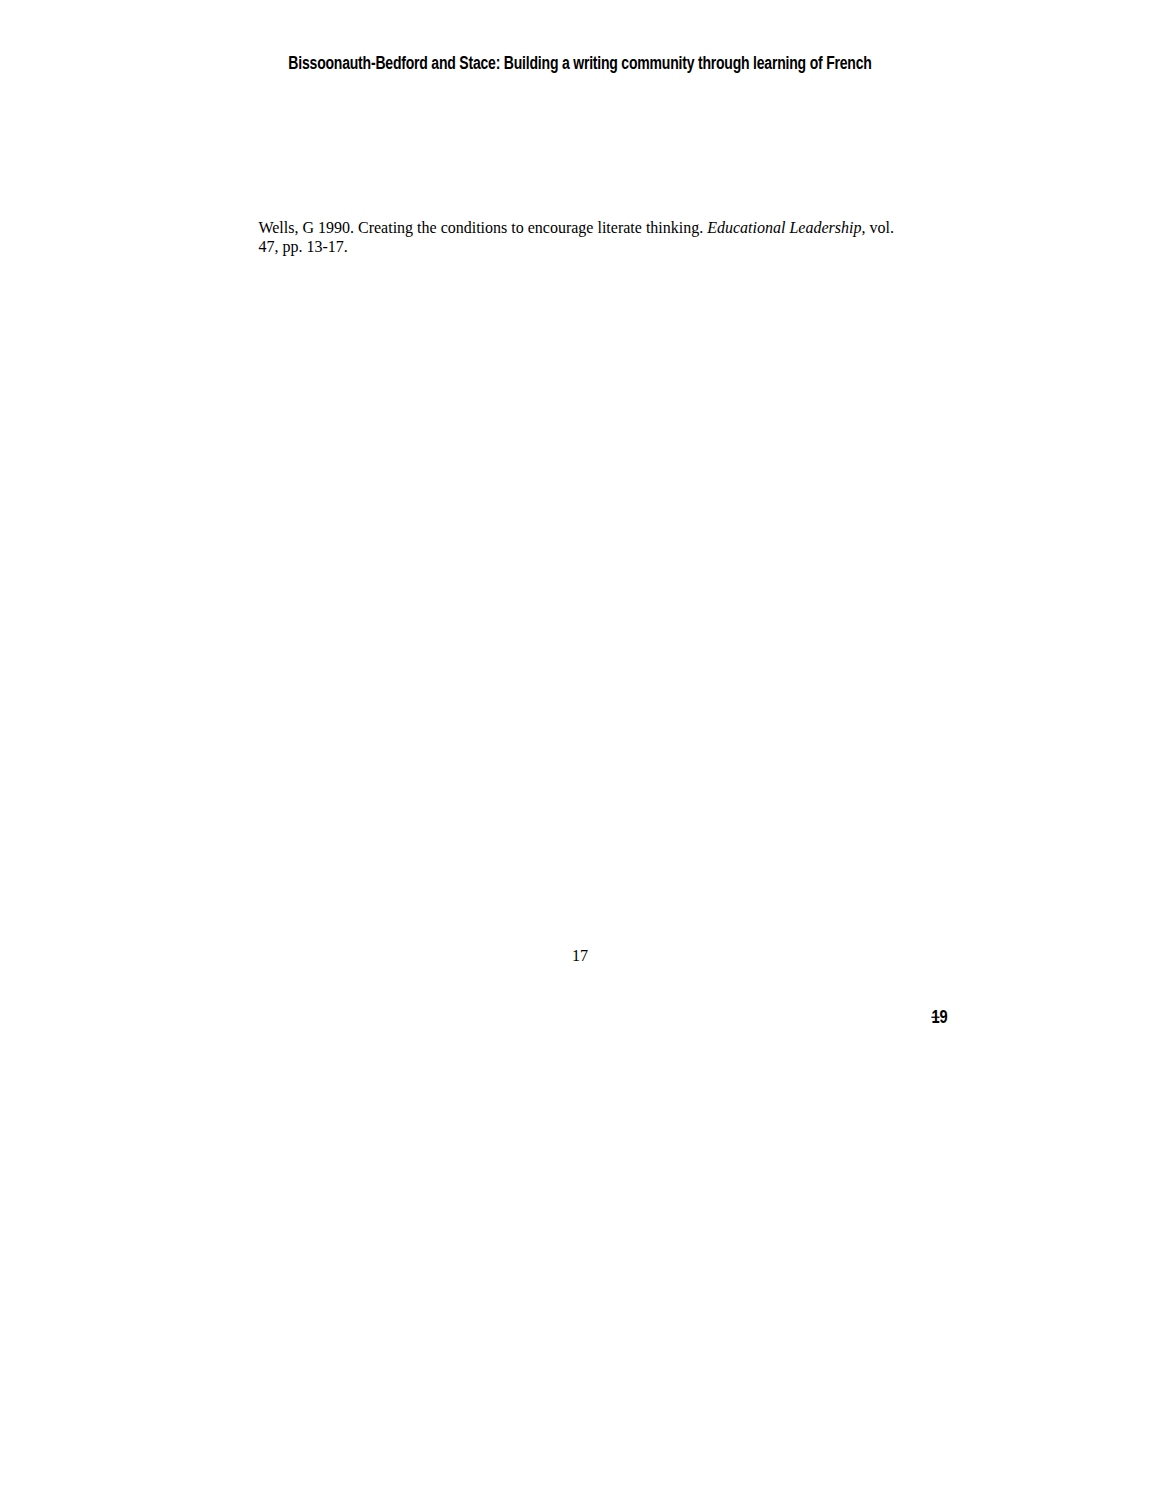Bissoonauth-Bedford and Stace: Building a writing community through learning of French
Wells, G 1990. Creating the conditions to encourage literate thinking. Educational Leadership, vol. 47, pp. 13-17.
17
19